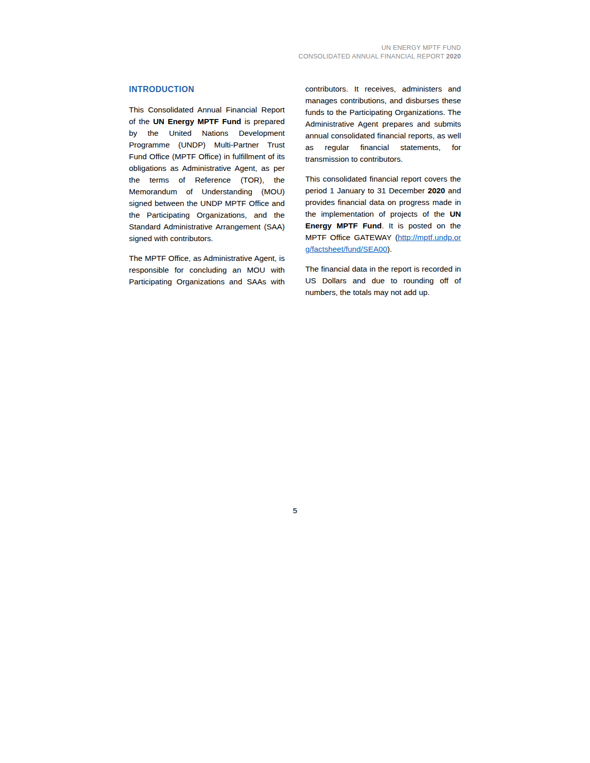UN ENERGY MPTF FUND
CONSOLIDATED ANNUAL FINANCIAL REPORT 2020
INTRODUCTION
This Consolidated Annual Financial Report of the UN Energy MPTF Fund is prepared by the United Nations Development Programme (UNDP) Multi-Partner Trust Fund Office (MPTF Office) in fulfillment of its obligations as Administrative Agent, as per the terms of Reference (TOR), the Memorandum of Understanding (MOU) signed between the UNDP MPTF Office and the Participating Organizations, and the Standard Administrative Arrangement (SAA) signed with contributors.
The MPTF Office, as Administrative Agent, is responsible for concluding an MOU with Participating Organizations and SAAs with contributors. It receives, administers and manages contributions, and disburses these funds to the Participating Organizations. The Administrative Agent prepares and submits annual consolidated financial reports, as well as regular financial statements, for transmission to contributors.
This consolidated financial report covers the period 1 January to 31 December 2020 and provides financial data on progress made in the implementation of projects of the UN Energy MPTF Fund. It is posted on the MPTF Office GATEWAY (http://mptf.undp.org/factsheet/fund/SEA00).
The financial data in the report is recorded in US Dollars and due to rounding off of numbers, the totals may not add up.
5